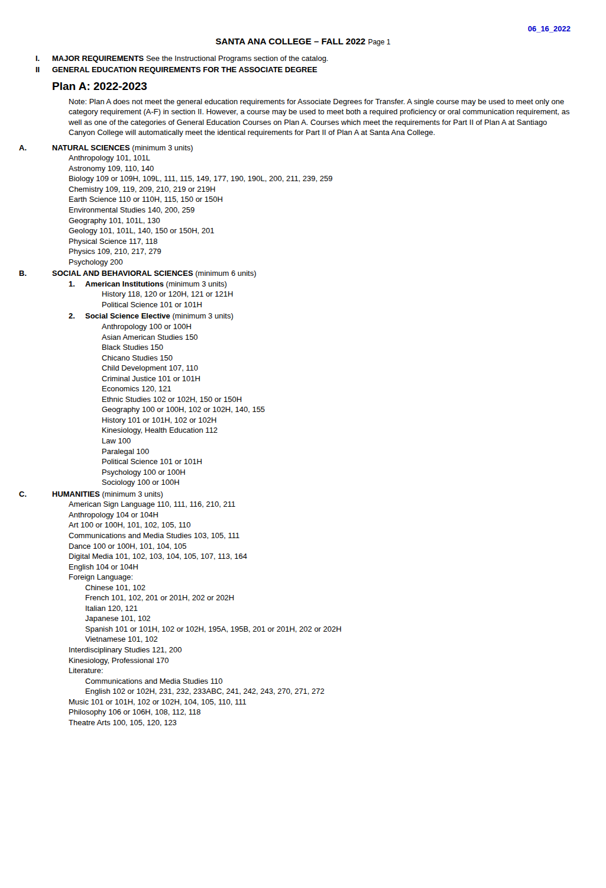06_16_2022
SANTA ANA COLLEGE – FALL 2022 Page 1
I. MAJOR REQUIREMENTS See the Instructional Programs section of the catalog.
II GENERAL EDUCATION REQUIREMENTS FOR THE ASSOCIATE DEGREE
Plan A: 2022-2023
Note: Plan A does not meet the general education requirements for Associate Degrees for Transfer. A single course may be used to meet only one category requirement (A-F) in section II. However, a course may be used to meet both a required proficiency or oral communication requirement, as well as one of the categories of General Education Courses on Plan A. Courses which meet the requirements for Part II of Plan A at Santiago Canyon College will automatically meet the identical requirements for Part II of Plan A at Santa Ana College.
A. NATURAL SCIENCES (minimum 3 units)
Anthropology 101, 101L
Astronomy 109, 110, 140
Biology 109 or 109H, 109L, 111, 115, 149, 177, 190, 190L, 200, 211, 239, 259
Chemistry 109, 119, 209, 210, 219 or 219H
Earth Science 110 or 110H, 115, 150 or 150H
Environmental Studies 140, 200, 259
Geography 101, 101L, 130
Geology 101, 101L, 140, 150 or 150H, 201
Physical Science 117, 118
Physics 109, 210, 217, 279
Psychology 200
B. SOCIAL AND BEHAVIORAL SCIENCES (minimum 6 units)
1. American Institutions (minimum 3 units)
History 118, 120 or 120H, 121 or 121H
Political Science 101 or 101H
2. Social Science Elective (minimum 3 units)
Anthropology 100 or 100H
Asian American Studies 150
Black Studies 150
Chicano Studies 150
Child Development 107, 110
Criminal Justice 101 or 101H
Economics 120, 121
Ethnic Studies 102 or 102H, 150 or 150H
Geography 100 or 100H, 102 or 102H, 140, 155
History 101 or 101H, 102 or 102H
Kinesiology, Health Education 112
Law 100
Paralegal 100
Political Science 101 or 101H
Psychology 100 or 100H
Sociology 100 or 100H
C. HUMANITIES (minimum 3 units)
American Sign Language 110, 111, 116, 210, 211
Anthropology 104 or 104H
Art 100 or 100H, 101, 102, 105, 110
Communications and Media Studies 103, 105, 111
Dance 100 or 100H, 101, 104, 105
Digital Media 101, 102, 103, 104, 105, 107, 113, 164
English 104 or 104H
Foreign Language:
Chinese 101, 102
French 101, 102, 201 or 201H, 202 or 202H
Italian 120, 121
Japanese 101, 102
Spanish 101 or 101H, 102 or 102H, 195A, 195B, 201 or 201H, 202 or 202H
Vietnamese 101, 102
Interdisciplinary Studies 121, 200
Kinesiology, Professional 170
Literature:
Communications and Media Studies 110
English 102 or 102H, 231, 232, 233ABC, 241, 242, 243, 270, 271, 272
Music 101 or 101H, 102 or 102H, 104, 105, 110, 111
Philosophy 106 or 106H, 108, 112, 118
Theatre Arts 100, 105, 120, 123